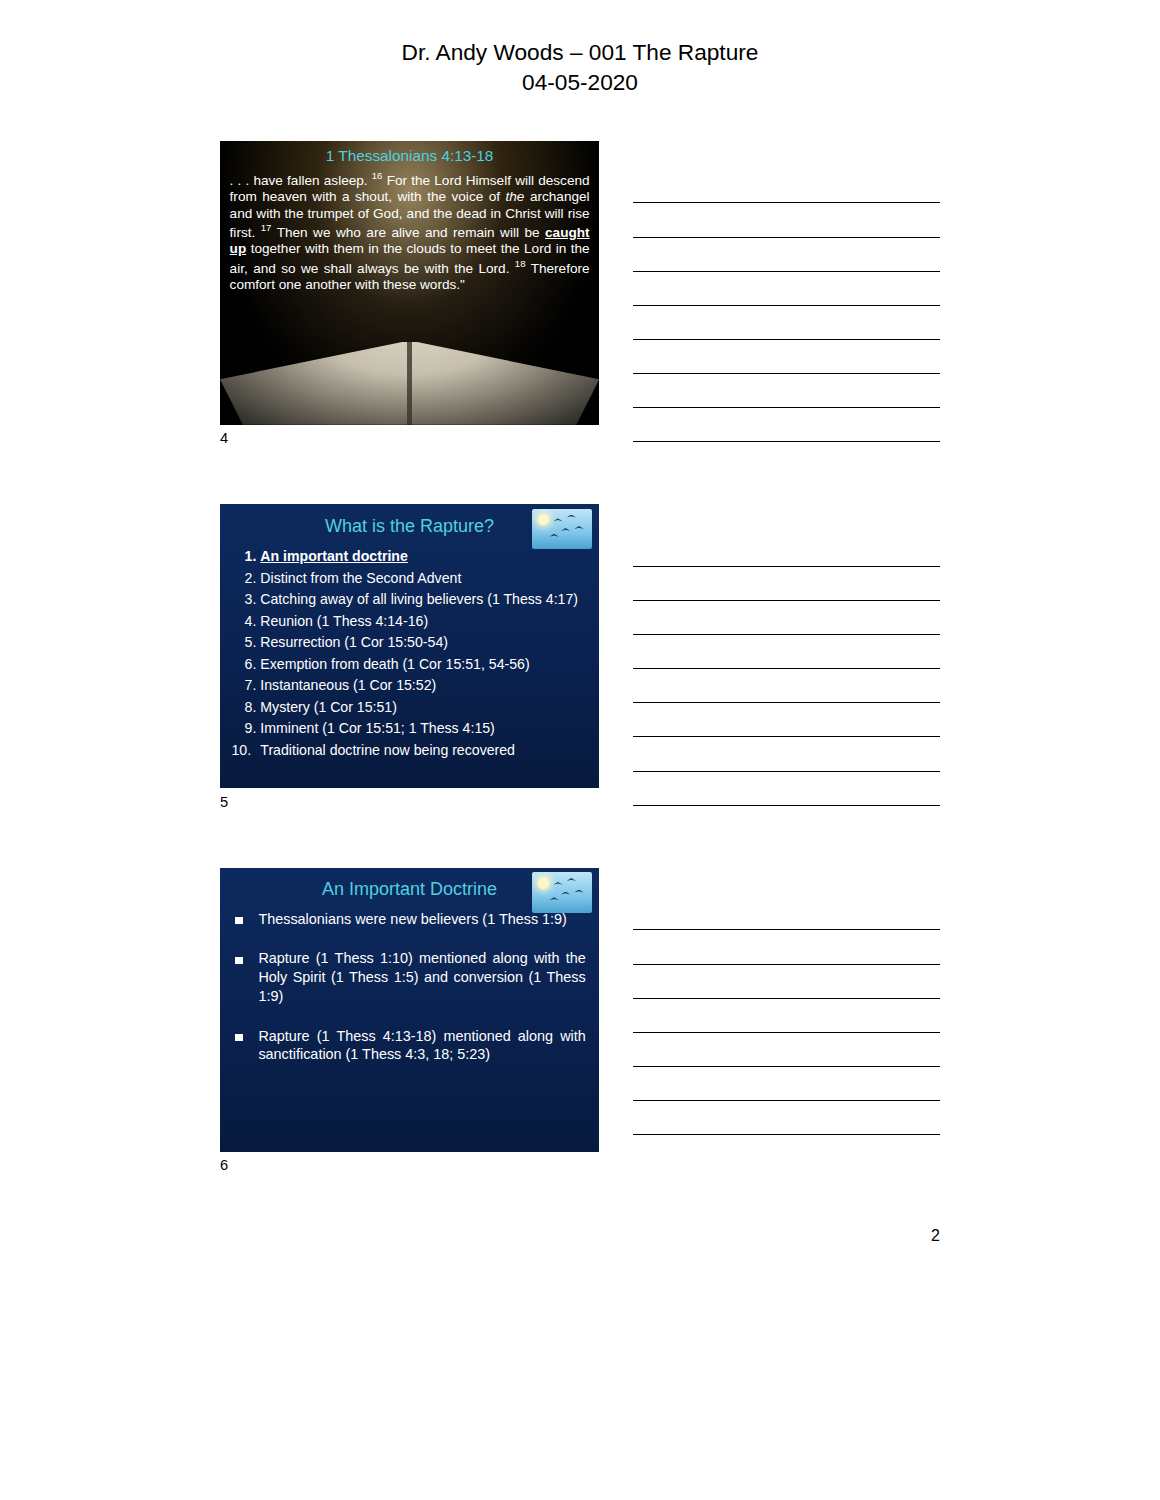Dr. Andy Woods – 001 The Rapture
04-05-2020
1 Thessalonians 4:13-18
. . . have fallen asleep. 16 For the Lord Himself will descend from heaven with a shout, with the voice of the archangel and with the trumpet of God, and the dead in Christ will rise first. 17 Then we who are alive and remain will be caught up together with them in the clouds to meet the Lord in the air, and so we shall always be with the Lord. 18 Therefore comfort one another with these words."
4
What is the Rapture?
An important doctrine
Distinct from the Second Advent
Catching away of all living believers (1 Thess 4:17)
Reunion (1 Thess 4:14-16)
Resurrection (1 Cor 15:50-54)
Exemption from death (1 Cor 15:51, 54-56)
Instantaneous (1 Cor 15:52)
Mystery (1 Cor 15:51)
Imminent (1 Cor 15:51; 1 Thess 4:15)
Traditional doctrine now being recovered
5
An Important Doctrine
Thessalonians were new believers (1 Thess 1:9)
Rapture (1 Thess 1:10) mentioned along with the Holy Spirit (1 Thess 1:5) and conversion (1 Thess 1:9)
Rapture (1 Thess 4:13-18) mentioned along with sanctification (1 Thess 4:3, 18; 5:23)
6
2